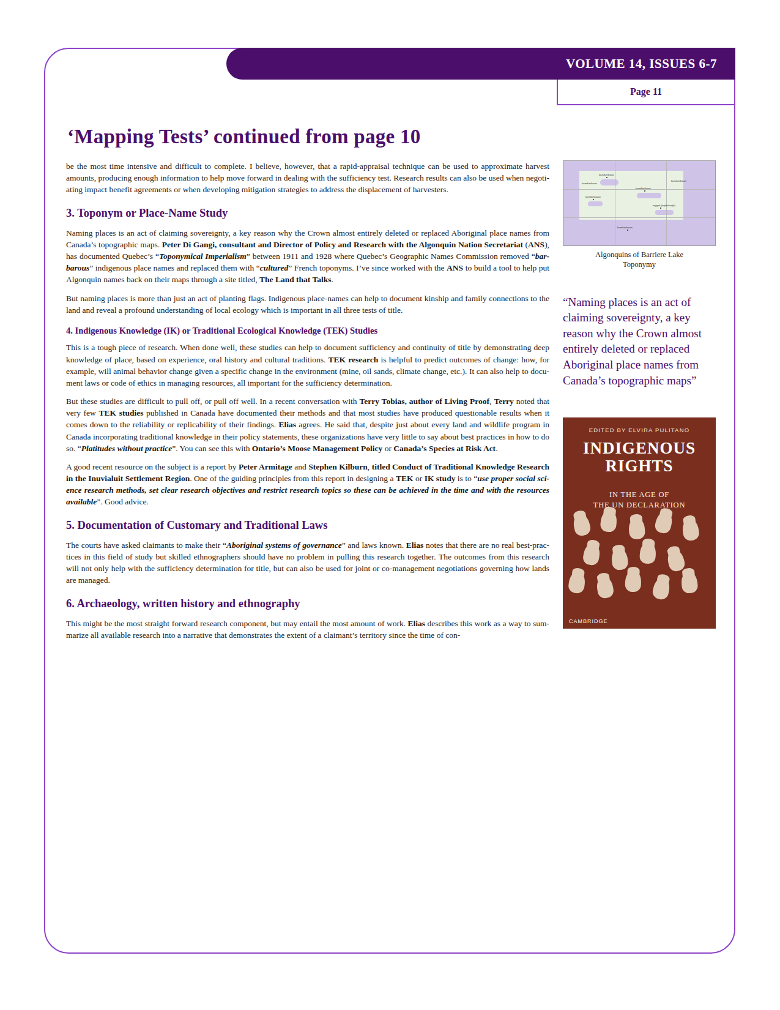VOLUME 14, ISSUES 6-7
Page 11
‘Mapping Tests’ continued from page 10
be the most time intensive and difficult to complete. I believe, however, that a rapid-appraisal technique can be used to approximate harvest amounts, producing enough information to help move forward in dealing with the sufficiency test. Research results can also be used when negotiating impact benefit agreements or when developing mitigation strategies to address the displacement of harvesters.
3. Toponym or Place-Name Study
Naming places is an act of claiming sovereignty, a key reason why the Crown almost entirely deleted or replaced Aboriginal place names from Canada’s topographic maps. Peter Di Gangi, consultant and Director of Policy and Research with the Algonquin Nation Secretariat (ANS), has documented Quebec’s “Toponymical Imperialism” between 1911 and 1928 where Quebec’s Geographic Names Commission removed “barbarous” indigenous place names and replaced them with “cultured” French toponyms. I’ve since worked with the ANS to build a tool to help put Algonquin names back on their maps through a site titled, The Land that Talks.
But naming places is more than just an act of planting flags. Indigenous place-names can help to document kinship and family connections to the land and reveal a profound understanding of local ecology which is important in all three tests of title.
4. Indigenous Knowledge (IK) or Traditional Ecological Knowledge (TEK) Studies
This is a tough piece of research. When done well, these studies can help to document sufficiency and continuity of title by demonstrating deep knowledge of place, based on experience, oral history and cultural traditions. TEK research is helpful to predict outcomes of change: how, for example, will animal behavior change given a specific change in the environment (mine, oil sands, climate change, etc.). It can also help to document laws or code of ethics in managing resources, all important for the sufficiency determination.
But these studies are difficult to pull off, or pull off well. In a recent conversation with Terry Tobias, author of Living Proof, Terry noted that very few TEK studies published in Canada have documented their methods and that most studies have produced questionable results when it comes down to the reliability or replicability of their findings. Elias agrees. He said that, despite just about every land and wildlife program in Canada incorporating traditional knowledge in their policy statements, these organizations have very little to say about best practices in how to do so. “Platitudes without practice”. You can see this with Ontario’s Moose Management Policy or Canada’s Species at Risk Act.
A good recent resource on the subject is a report by Peter Armitage and Stephen Kilburn, titled Conduct of Traditional Knowledge Research in the Inuvialuit Settlement Region. One of the guiding principles from this report in designing a TEK or IK study is to “use proper social science research methods, set clear research objectives and restrict research topics so these can be achieved in the time and with the resources available”. Good advice.
5. Documentation of Customary and Traditional Laws
The courts have asked claimants to make their “Aboriginal systems of governance” and laws known. Elias notes that there are no real best-practices in this field of study but skilled ethnographers should have no problem in pulling this research together. The outcomes from this research will not only help with the sufficiency determination for title, but can also be used for joint or co-management negotiations governing how lands are managed.
6. Archaeology, written history and ethnography
This might be the most straight forward research component, but may entail the most amount of work. Elias describes this work as a way to summarize all available research into a narrative that demonstrates the extent of a claimant’s territory since the time of con-
kamikinikwan
kamikinikwan
kamikinikwan
wijigok (wijibokwijik)
kamikinikwan
kamikinikwan
kamikinikwan
Algonquins of Barriere Lake
Toponymy
“Naming places is an act of claiming sovereignty, a key reason why the Crown almost entirely deleted or replaced Aboriginal place names from Canada’s topographic maps”
EDITED BY ELVIRA PULITANO
INDIGENOUS
RIGHTS
IN THE AGE OF
THE UN DECLARATION
CAMBRIDGE